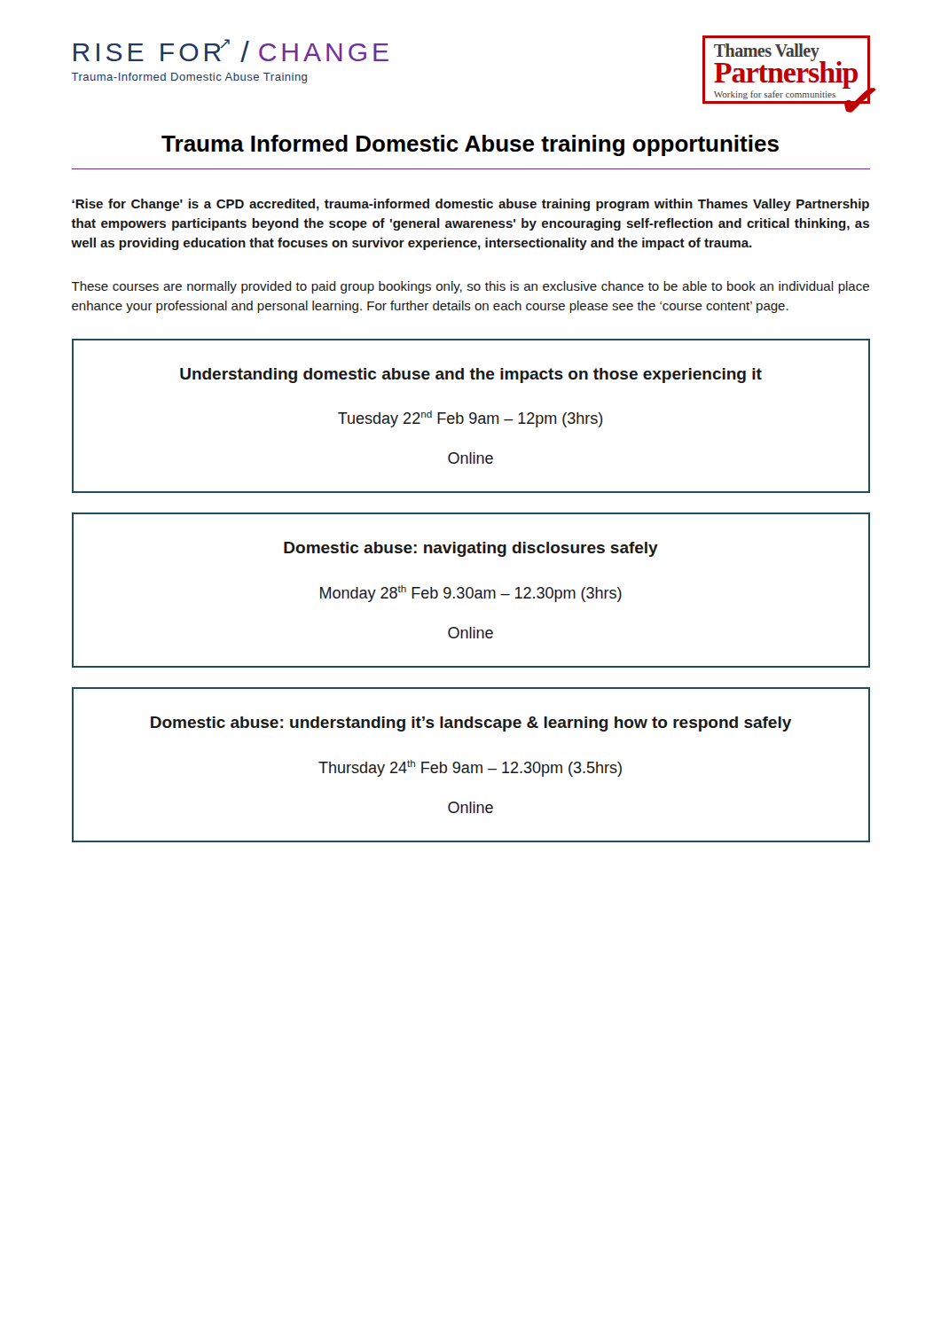RISE FOR↗/CHANGE
Trauma-Informed Domestic Abuse Training
Thames Valley
Partnership
Working for safer communities
✓
Trauma Informed Domestic Abuse training opportunities
‘Rise for Change' is a CPD accredited, trauma-informed domestic abuse training program within Thames Valley Partnership that empowers participants beyond the scope of 'general awareness' by encouraging self-reflection and critical thinking, as well as providing education that focuses on survivor experience, intersectionality and the impact of trauma.
These courses are normally provided to paid group bookings only, so this is an exclusive chance to be able to book an individual place enhance your professional and personal learning. For further details on each course please see the ‘course content’ page.
Understanding domestic abuse and the impacts on those experiencing it
Tuesday 22nd Feb 9am – 12pm (3hrs)
Online
Domestic abuse: navigating disclosures safely
Monday 28th Feb 9.30am – 12.30pm (3hrs)
Online
Domestic abuse: understanding it’s landscape & learning how to respond safely
Thursday 24th Feb 9am – 12.30pm (3.5hrs)
Online